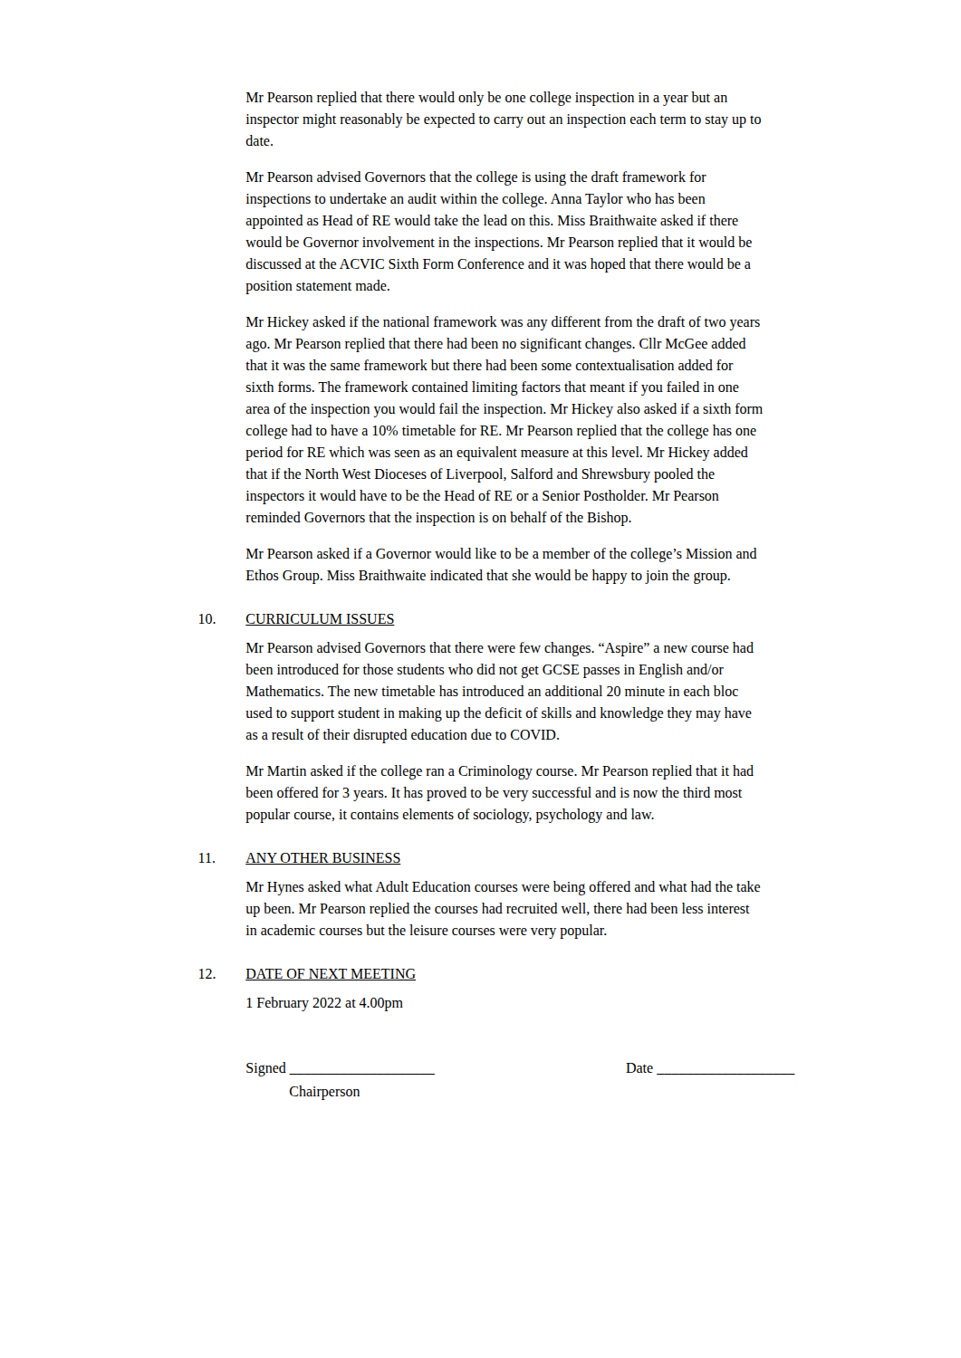Mr Pearson replied that there would only be one college inspection in a year but an inspector might reasonably be expected to carry out an inspection each term to stay up to date.
Mr Pearson advised Governors that the college is using the draft framework for inspections to undertake an audit within the college. Anna Taylor who has been appointed as Head of RE would take the lead on this. Miss Braithwaite asked if there would be Governor involvement in the inspections. Mr Pearson replied that it would be discussed at the ACVIC Sixth Form Conference and it was hoped that there would be a position statement made.
Mr Hickey asked if the national framework was any different from the draft of two years ago. Mr Pearson replied that there had been no significant changes. Cllr McGee added that it was the same framework but there had been some contextualisation added for sixth forms. The framework contained limiting factors that meant if you failed in one area of the inspection you would fail the inspection. Mr Hickey also asked if a sixth form college had to have a 10% timetable for RE. Mr Pearson replied that the college has one period for RE which was seen as an equivalent measure at this level. Mr Hickey added that if the North West Dioceses of Liverpool, Salford and Shrewsbury pooled the inspectors it would have to be the Head of RE or a Senior Postholder. Mr Pearson reminded Governors that the inspection is on behalf of the Bishop.
Mr Pearson asked if a Governor would like to be a member of the college’s Mission and Ethos Group. Miss Braithwaite indicated that she would be happy to join the group.
10.
CURRICULUM ISSUES
Mr Pearson advised Governors that there were few changes. “Aspire” a new course had been introduced for those students who did not get GCSE passes in English and/or Mathematics. The new timetable has introduced an additional 20 minute in each bloc used to support student in making up the deficit of skills and knowledge they may have as a result of their disrupted education due to COVID.
Mr Martin asked if the college ran a Criminology course. Mr Pearson replied that it had been offered for 3 years. It has proved to be very successful and is now the third most popular course, it contains elements of sociology, psychology and law.
11.
ANY OTHER BUSINESS
Mr Hynes asked what Adult Education courses were being offered and what had the take up been. Mr Pearson replied the courses had recruited well, there had been less interest in academic courses but the leisure courses were very popular.
12.
DATE OF NEXT MEETING
1 February 2022 at 4.00pm
Signed ____________________
Date ___________________
Chairperson